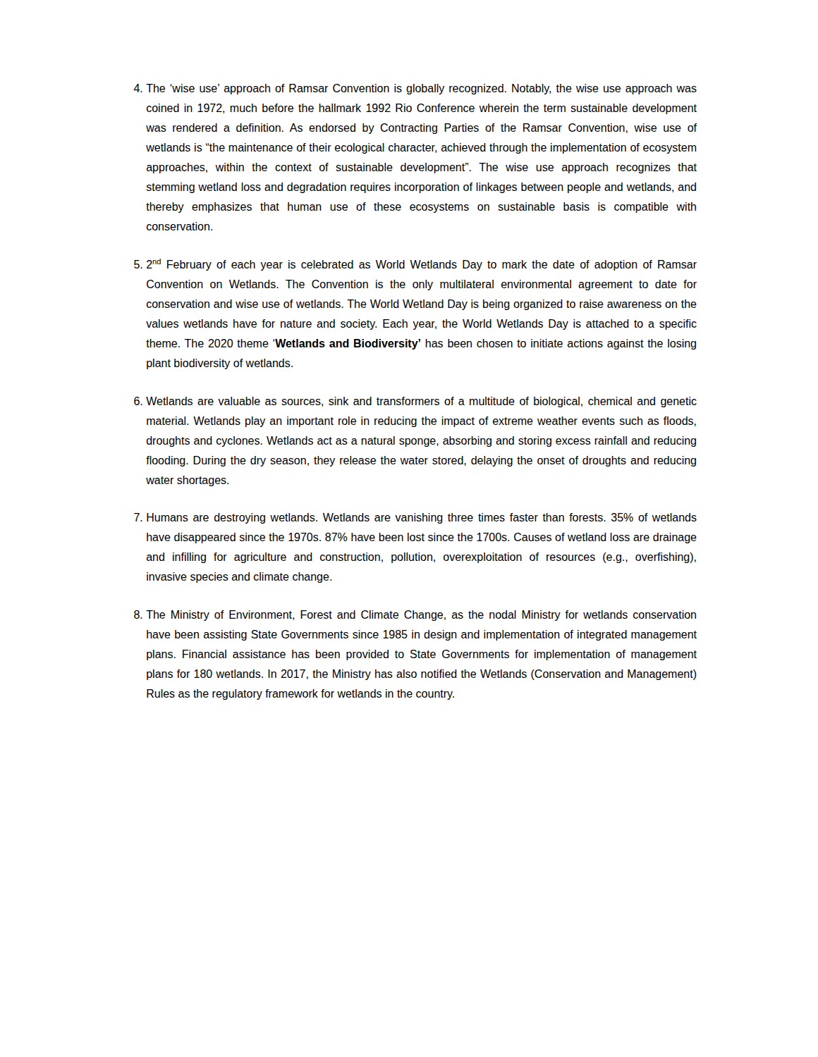The ‘wise use’ approach of Ramsar Convention is globally recognized. Notably, the wise use approach was coined in 1972, much before the hallmark 1992 Rio Conference wherein the term sustainable development was rendered a definition. As endorsed by Contracting Parties of the Ramsar Convention, wise use of wetlands is “the maintenance of their ecological character, achieved through the implementation of ecosystem approaches, within the context of sustainable development”. The wise use approach recognizes that stemming wetland loss and degradation requires incorporation of linkages between people and wetlands, and thereby emphasizes that human use of these ecosystems on sustainable basis is compatible with conservation.
2nd February of each year is celebrated as World Wetlands Day to mark the date of adoption of Ramsar Convention on Wetlands. The Convention is the only multilateral environmental agreement to date for conservation and wise use of wetlands. The World Wetland Day is being organized to raise awareness on the values wetlands have for nature and society. Each year, the World Wetlands Day is attached to a specific theme. The 2020 theme ‘Wetlands and Biodiversity’ has been chosen to initiate actions against the losing plant biodiversity of wetlands.
Wetlands are valuable as sources, sink and transformers of a multitude of biological, chemical and genetic material. Wetlands play an important role in reducing the impact of extreme weather events such as floods, droughts and cyclones. Wetlands act as a natural sponge, absorbing and storing excess rainfall and reducing flooding. During the dry season, they release the water stored, delaying the onset of droughts and reducing water shortages.
Humans are destroying wetlands. Wetlands are vanishing three times faster than forests. 35% of wetlands have disappeared since the 1970s. 87% have been lost since the 1700s. Causes of wetland loss are drainage and infilling for agriculture and construction, pollution, overexploitation of resources (e.g., overfishing), invasive species and climate change.
The Ministry of Environment, Forest and Climate Change, as the nodal Ministry for wetlands conservation have been assisting State Governments since 1985 in design and implementation of integrated management plans. Financial assistance has been provided to State Governments for implementation of management plans for 180 wetlands. In 2017, the Ministry has also notified the Wetlands (Conservation and Management) Rules as the regulatory framework for wetlands in the country.